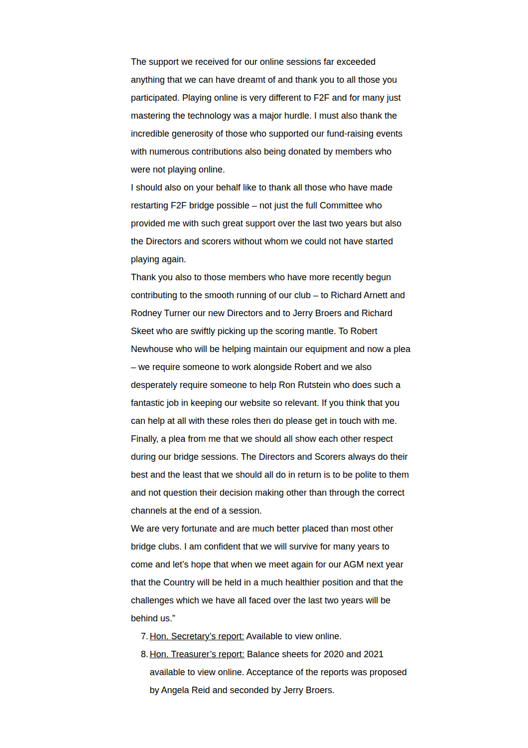The support we received for our online sessions far exceeded anything that we can have dreamt of and thank you to all those you participated. Playing online is very different to F2F and for many just mastering the technology was a major hurdle. I must also thank the incredible generosity of those who supported our fund-raising events with numerous contributions also being donated by members who were not playing online.
I should also on your behalf like to thank all those who have made restarting F2F bridge possible – not just the full Committee who provided me with such great support over the last two years but also the Directors and scorers without whom we could not have started playing again.
Thank you also to those members who have more recently begun contributing to the smooth running of our club – to Richard Arnett and Rodney Turner our new Directors and to Jerry Broers and Richard Skeet who are swiftly picking up the scoring mantle. To Robert Newhouse who will be helping maintain our equipment and now a plea – we require someone to work alongside Robert and we also desperately require someone to help Ron Rutstein who does such a fantastic job in keeping our website so relevant. If you think that you can help at all with these roles then do please get in touch with me.
Finally, a plea from me that we should all show each other respect during our bridge sessions. The Directors and Scorers always do their best and the least that we should all do in return is to be polite to them and not question their decision making other than through the correct channels at the end of a session.
We are very fortunate and are much better placed than most other bridge clubs. I am confident that we will survive for many years to come and let’s hope that when we meet again for our AGM next year that the Country will be held in a much healthier position and that the challenges which we have all faced over the last two years will be behind us.”
7. Hon. Secretary’s report: Available to view online.
8. Hon. Treasurer’s report: Balance sheets for 2020 and 2021 available to view online. Acceptance of the reports was proposed by Angela Reid and seconded by Jerry Broers.